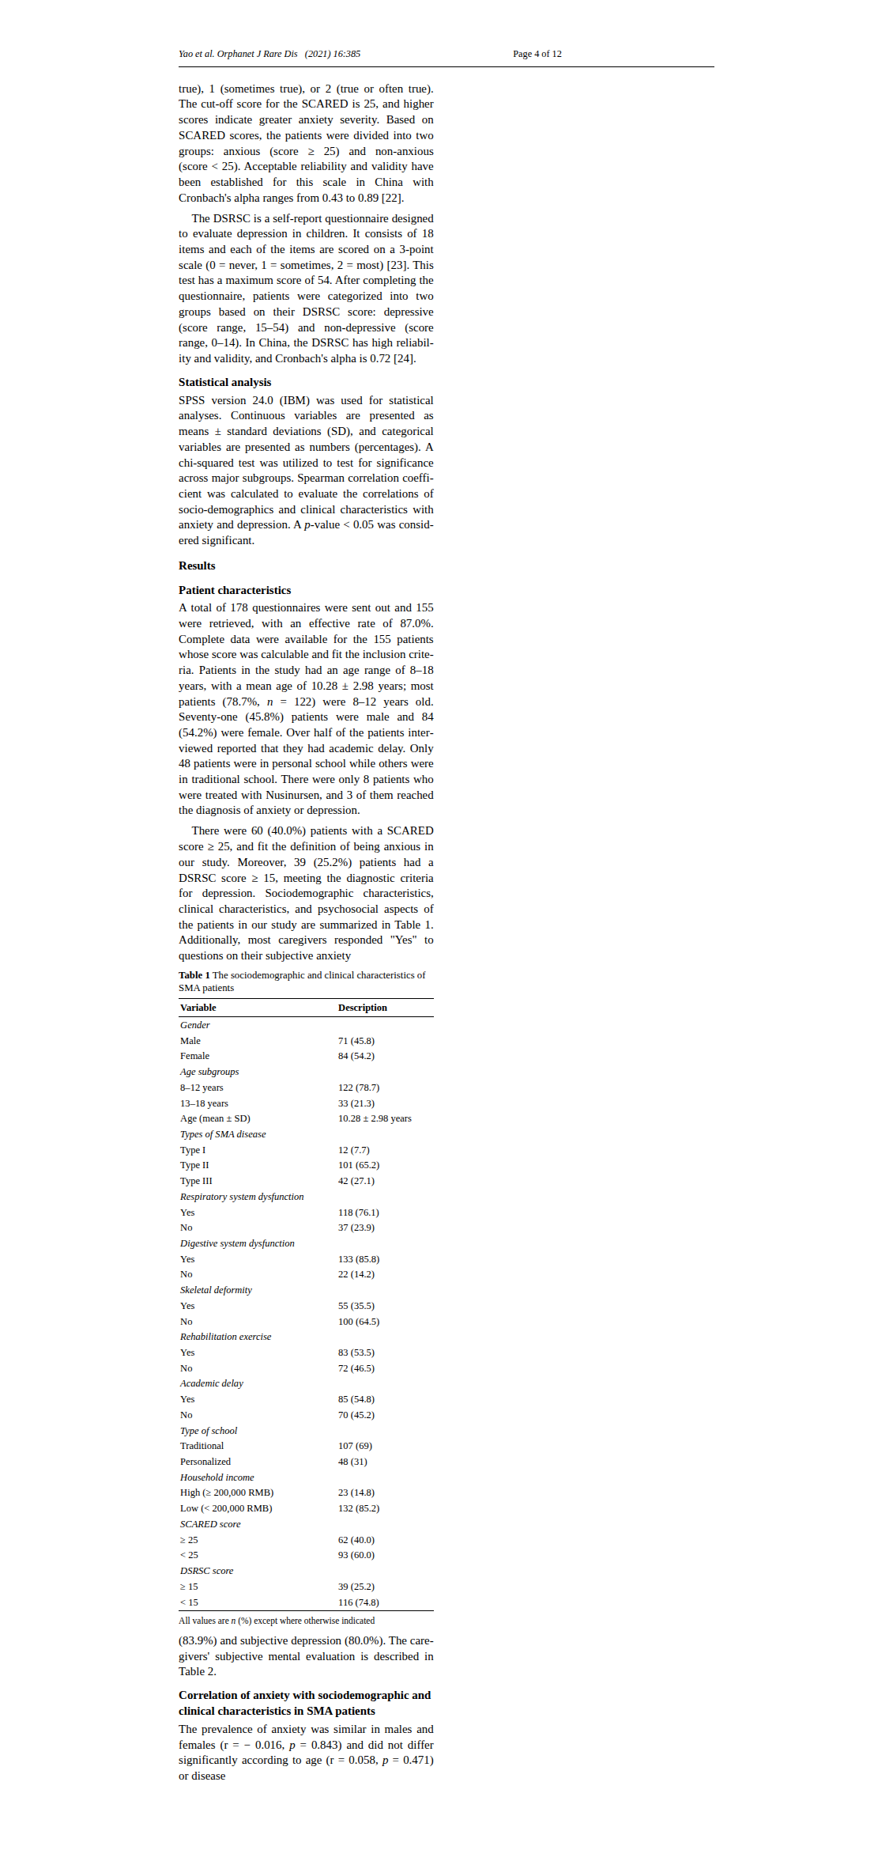Yao et al. Orphanet J Rare Dis (2021) 16:385
Page 4 of 12
true), 1 (sometimes true), or 2 (true or often true). The cut-off score for the SCARED is 25, and higher scores indicate greater anxiety severity. Based on SCARED scores, the patients were divided into two groups: anxious (score ≥ 25) and non-anxious (score < 25). Acceptable reliability and validity have been established for this scale in China with Cronbach's alpha ranges from 0.43 to 0.89 [22].
The DSRSC is a self-report questionnaire designed to evaluate depression in children. It consists of 18 items and each of the items are scored on a 3-point scale (0 = never, 1 = sometimes, 2 = most) [23]. This test has a maximum score of 54. After completing the questionnaire, patients were categorized into two groups based on their DSRSC score: depressive (score range, 15–54) and non-depressive (score range, 0–14). In China, the DSRSC has high reliability and validity, and Cronbach's alpha is 0.72 [24].
Statistical analysis
SPSS version 24.0 (IBM) was used for statistical analyses. Continuous variables are presented as means ± standard deviations (SD), and categorical variables are presented as numbers (percentages). A chi-squared test was utilized to test for significance across major subgroups. Spearman correlation coefficient was calculated to evaluate the correlations of socio-demographics and clinical characteristics with anxiety and depression. A p-value < 0.05 was considered significant.
Results
Patient characteristics
A total of 178 questionnaires were sent out and 155 were retrieved, with an effective rate of 87.0%. Complete data were available for the 155 patients whose score was calculable and fit the inclusion criteria. Patients in the study had an age range of 8–18 years, with a mean age of 10.28 ± 2.98 years; most patients (78.7%, n = 122) were 8–12 years old. Seventy-one (45.8%) patients were male and 84 (54.2%) were female. Over half of the patients interviewed reported that they had academic delay. Only 48 patients were in personal school while others were in traditional school. There were only 8 patients who were treated with Nusinursen, and 3 of them reached the diagnosis of anxiety or depression.
There were 60 (40.0%) patients with a SCARED score ≥ 25, and fit the definition of being anxious in our study. Moreover, 39 (25.2%) patients had a DSRSC score ≥ 15, meeting the diagnostic criteria for depression. Sociodemographic characteristics, clinical characteristics, and psychosocial aspects of the patients in our study are summarized in Table 1. Additionally, most caregivers responded "Yes" to questions on their subjective anxiety
Table 1 The sociodemographic and clinical characteristics of SMA patients
| Variable | Description |
| --- | --- |
| Gender | |
| Male | 71 (45.8) |
| Female | 84 (54.2) |
| Age subgroups | |
| 8–12 years | 122 (78.7) |
| 13–18 years | 33 (21.3) |
| Age (mean ± SD) | 10.28 ± 2.98 years |
| Types of SMA disease | |
| Type I | 12 (7.7) |
| Type II | 101 (65.2) |
| Type III | 42 (27.1) |
| Respiratory system dysfunction | |
| Yes | 118 (76.1) |
| No | 37 (23.9) |
| Digestive system dysfunction | |
| Yes | 133 (85.8) |
| No | 22 (14.2) |
| Skeletal deformity | |
| Yes | 55 (35.5) |
| No | 100 (64.5) |
| Rehabilitation exercise | |
| Yes | 83 (53.5) |
| No | 72 (46.5) |
| Academic delay | |
| Yes | 85 (54.8) |
| No | 70 (45.2) |
| Type of school | |
| Traditional | 107 (69) |
| Personalized | 48 (31) |
| Household income | |
| High (≥ 200,000 RMB) | 23 (14.8) |
| Low (< 200,000 RMB) | 132 (85.2) |
| SCARED score | |
| ≥ 25 | 62 (40.0) |
| < 25 | 93 (60.0) |
| DSRSC score | |
| ≥ 15 | 39 (25.2) |
| < 15 | 116 (74.8) |
All values are n (%) except where otherwise indicated
(83.9%) and subjective depression (80.0%). The caregivers' subjective mental evaluation is described in Table 2.
Correlation of anxiety with sociodemographic and clinical characteristics in SMA patients
The prevalence of anxiety was similar in males and females (r = − 0.016, p = 0.843) and did not differ significantly according to age (r = 0.058, p = 0.471) or disease